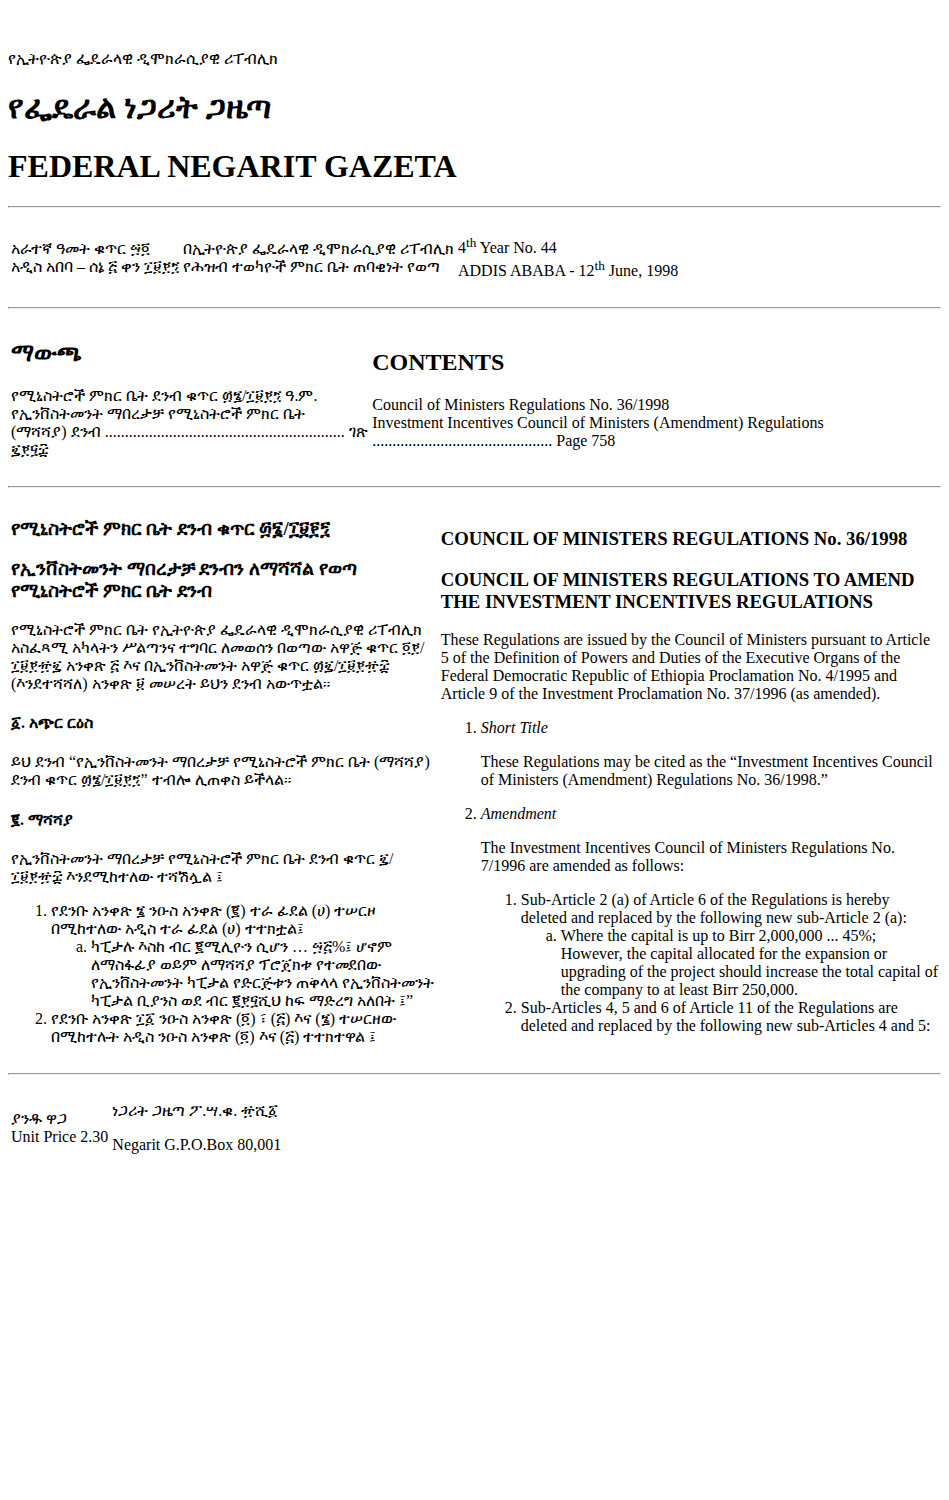የኢትዮጵያ ፌዴራላዊ ዲሞክራሲያዊ ሪፐብሊክ
የፌዴራል ነጋሪት ጋዜጣ
FEDERAL NEGARIT GAZETA
| አራተኛ ዓመት ቁጥር ፵፬ አዲስ አበባ – ሰኔ ፭ ቀን ፲፱፻፺ | በኢትዮጵያ ፌዴራላዊ ዲሞክራሲያዊ ሪፐብሊክ የሕዝብ ተወካዮች ምክር ቤት ጠባቂነት የወጣ | 4 th Year No. 44 ADDIS ABABA - 12 th June, 1998 |
| ማውጫ የሚኒስትሮች ምክር ቤት ደንብ ቁጥር ፴፮/፲፱፻፺ ዓ.ም. የኢንቨስትመንት ማበረታቻ የሚኒስትሮች ምክር ቤት (ማሻሻያ) ደንብ ............................................................ ገጽ ፯፻፶፰ | CONTENTS Council of Ministers Regulations No. 36/1998 Investment Incentives Council of Ministers (Amendment) Regulations ............................................. Page 758 |
| የሚኒስትሮች ምክር ቤት ደንብ ቁጥር ፴፮/፲፱፻፺ የኢንቨስትመንት ማበረታቻ ደንብን ለማሻሻል የወጣ የሚኒስትሮች ምክር ቤት ደንብ የሚኒስትሮች ምክር ቤት የኢትዮጵያ ፌዴራላዊ ዲሞክራሲያዊ ሪፐብሊክ አስፈጻሚ አካላትን ሥልጣንና ተግባር ለመወሰን በወጣው አዋጅ ቁጥር ፬፻/፲፱፻፹፯ አንቀጽ ፭ እና በኢንቨስትመንት አዋጅ ቁጥር ፴፯/፲፱፻፹፰ (እንደተሻሻለ) አንቀጽ ፱ መሠረት ይህን ደንብ አውጥቷል። ፩. አጭር ርዕስ ይህ ደንብ “የኢንቨስትመንት ማበረታቻ የሚኒስትሮች ምክር ቤት (ማሻሻያ) ደንብ ቁጥር ፴፮/፲፱፻፺” ተብሎ ሊጠቀስ ይችላል። ፪. ማሻሻያ የኢንቨስትመንት ማበረታቻ የሚኒስትሮች ምክር ቤት ደንብ ቁጥር ፯/፲፱፻፹፰ እንደሚከተለው ተሻሽሏል ፤ የደንቡ አንቀጽ ፮ ንዑስ አንቀጽ (፪) ተራ ፊደል (ሀ) ተሠርዞ በሚከተለው አዲስ ተራ ፊደል (ሀ) ተተክቷል፤ ካፒታሉ እስከ ብር ፪ሚሊዮን ሲሆን … ፵፭%፤ ሆኖም ለማስፋፊያ ወይም ለማሻሻያ ፕሮጀክቱ የተመደበው የኢንቨስትመንት ካፒታል የድርጅቱን ጠቅላላ የኢንቨስትመንት ካፒታል ቢያንስ ወደ ብር ፪፻፶ሺህ ከፍ ማድረግ አለበት ፤” የደንቡ አንቀጽ ፲፩ ንዑስ አንቀጽ (፬) ፣ (፭) እና (፮) ተሠርዘው በሚከተሉት አዲስ ንዑስ አንቀጽ (፬) እና (፭) ተተክተዋል ፤ | COUNCIL OF MINISTERS REGULATIONS No. 36/1998 COUNCIL OF MINISTERS REGULATIONS TO AMEND THE INVESTMENT INCENTIVES REGULATIONS These Regulations are issued by the Council of Ministers pursuant to Article 5 of the Definition of Powers and Duties of the Executive Organs of the Federal Democratic Republic of Ethiopia Proclamation No. 4/1995 and Article 9 of the Investment Proclamation No. 37/1996 (as amended). Short Title These Regulations may be cited as the “Investment Incentives Council of Ministers (Amendment) Regulations No. 36/1998.” Amendment The Investment Incentives Council of Ministers Regulations No. 7/1996 are amended as follows: Sub-Article 2 (a) of Article 6 of the Regulations is hereby deleted and replaced by the following new sub-Article 2 (a): Where the capital is up to Birr 2,000,000 ... 45%; However, the capital allocated for the expansion or upgrading of the project should increase the total capital of the company to at least Birr 250,000. Sub-Articles 4, 5 and 6 of Article 11 of the Regulations are deleted and replaced by the following new sub-Articles 4 and 5: |
| ያንዱ ዋጋ Unit Price 2.30 | ነጋሪት ጋዜጣ ፖ.ሣ.ቁ. ፹ሺ፩ Negarit G.P.O.Box 80,001 |